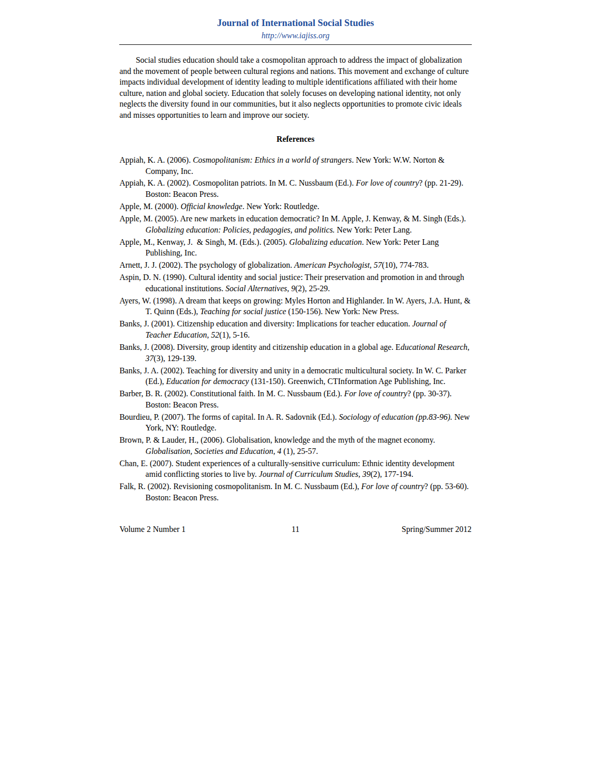Journal of International Social Studies
http://www.iajiss.org
Social studies education should take a cosmopolitan approach to address the impact of globalization and the movement of people between cultural regions and nations. This movement and exchange of culture impacts individual development of identity leading to multiple identifications affiliated with their home culture, nation and global society. Education that solely focuses on developing national identity, not only neglects the diversity found in our communities, but it also neglects opportunities to promote civic ideals and misses opportunities to learn and improve our society.
References
Appiah, K. A. (2006). Cosmopolitanism: Ethics in a world of strangers. New York: W.W. Norton & Company, Inc.
Appiah, K. A. (2002). Cosmopolitan patriots. In M. C. Nussbaum (Ed.). For love of country? (pp. 21-29). Boston: Beacon Press.
Apple, M. (2000). Official knowledge. New York: Routledge.
Apple, M. (2005). Are new markets in education democratic? In M. Apple, J. Kenway, & M. Singh (Eds.). Globalizing education: Policies, pedagogies, and politics. New York: Peter Lang.
Apple, M., Kenway, J. & Singh, M. (Eds.). (2005). Globalizing education. New York: Peter Lang Publishing, Inc.
Arnett, J. J. (2002). The psychology of globalization. American Psychologist, 57(10), 774-783.
Aspin, D. N. (1990). Cultural identity and social justice: Their preservation and promotion in and through educational institutions. Social Alternatives, 9(2), 25-29.
Ayers, W. (1998). A dream that keeps on growing: Myles Horton and Highlander. In W. Ayers, J.A. Hunt, & T. Quinn (Eds.), Teaching for social justice (150-156). New York: New Press.
Banks, J. (2001). Citizenship education and diversity: Implications for teacher education. Journal of Teacher Education, 52(1), 5-16.
Banks, J. (2008). Diversity, group identity and citizenship education in a global age. Educational Research, 37(3), 129-139.
Banks, J. A. (2002). Teaching for diversity and unity in a democratic multicultural society. In W. C. Parker (Ed.), Education for democracy (131-150). Greenwich, CTInformation Age Publishing, Inc.
Barber, B. R. (2002). Constitutional faith. In M. C. Nussbaum (Ed.). For love of country? (pp. 30-37). Boston: Beacon Press.
Bourdieu, P. (2007). The forms of capital. In A. R. Sadovnik (Ed.). Sociology of education (pp.83-96). New York, NY: Routledge.
Brown, P. & Lauder, H., (2006). Globalisation, knowledge and the myth of the magnet economy. Globalisation, Societies and Education, 4 (1), 25-57.
Chan, E. (2007). Student experiences of a culturally-sensitive curriculum: Ethnic identity development amid conflicting stories to live by. Journal of Curriculum Studies, 39(2), 177-194.
Falk, R. (2002). Revisioning cosmopolitanism. In M. C. Nussbaum (Ed.), For love of country? (pp. 53-60). Boston: Beacon Press.
Volume 2 Number 1
11
Spring/Summer 2012